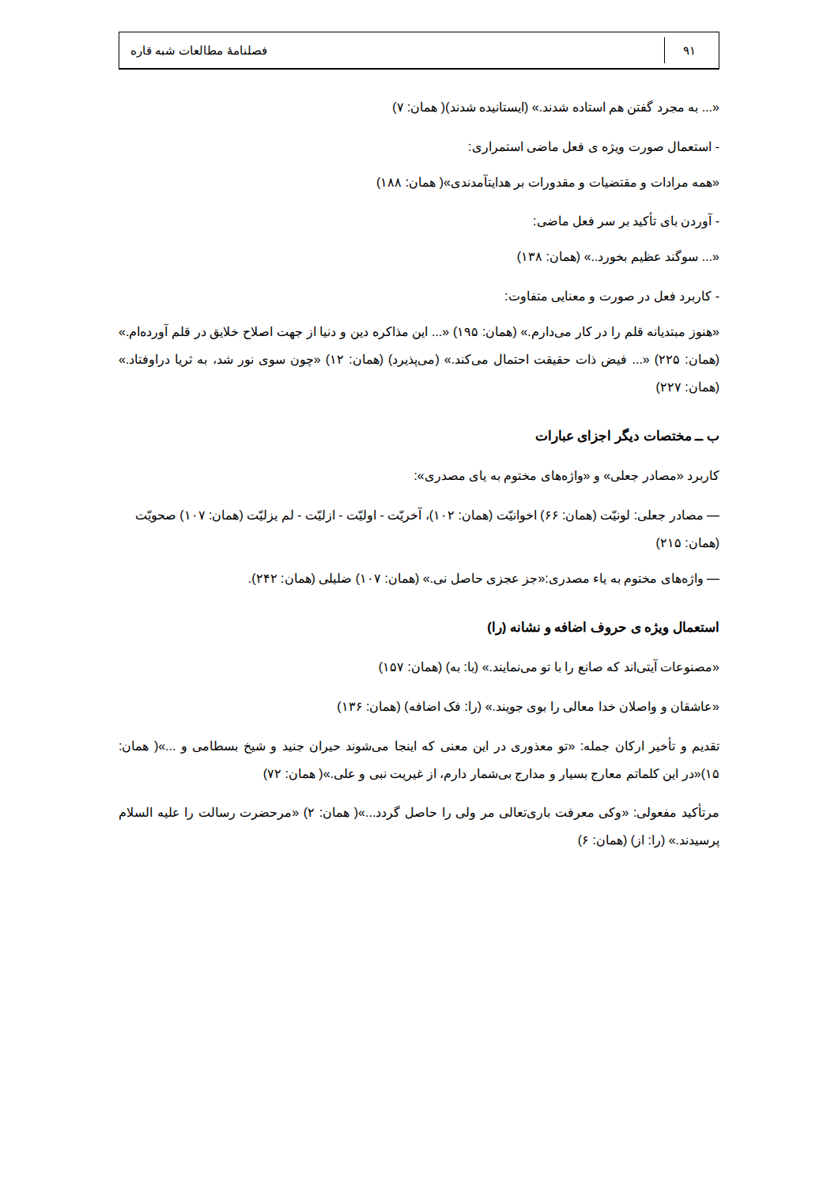۹۱
فصلنامهٔ مطالعات شبه قاره
«... به مجرد گفتن هم استاده شدند.» (ایستانیده شدند)( همان: ۷)
- استعمال صورت ویژه ی فعل ماضی استمراری:
«همه مرادات و مقتضیات و مقدورات بر هدایتآمدندی»( همان: ۱۸۸)
- آوردن بای تأکید بر سر فعل ماضی:
«... سوگند عظیم بخورد..» (همان: ۱۳۸)
- کاربرد فعل در صورت و معنایی متفاوت:
«هنوز مبتدیانه قلم را در کار می‌دارم.» (همان: ۱۹۵) «... این مذاکره دین و دنیا از جهت اصلاح خلایق در قلم آورده‌ام.» (همان: ۲۲۵) «... فیض ذات حقیقت احتمال می‌کند.» (می‌پذیرد) (همان: ۱۲) «چون سوی نور شد، به ثریا دراوفتاد.» (همان: ۲۲۷)
ب ــ مختصات دیگر اجزای عبارات
کاربرد «مصادر جعلی» و «واژه‌های مختوم به یای مصدری»:
— مصادر جعلی: لونیّت (همان: ۶۶) اخوانیّت (همان: ۱۰۲)، آخریّت - اولیّت - ازلیّت - لم یزلیّت (همان: ۱۰۷) صحویّت (همان: ۲۱۵)
— واژه‌های مختوم به یاء مصدری:«جز عجزی حاصل نی.» (همان: ۱۰۷) ضلیلی (همان: ۲۴۲).
استعمال ویژه ی حروف اضافه و نشانه (را)
«مصنوعات آیتی‌اند که صانع را با تو می‌نمایند.» (با: به) (همان: ۱۵۷)
«عاشقان و واصلان خدا معالی را بوی جویند.» (را: فک اضافه) (همان: ۱۳۶)
تقدیم و تأخیر ارکان جمله: «تو معذوری در این معنی که اینجا می‌شوند حیران جنید و شیخ بسطامی و ...»( همان: ۱۵)«در این کلماتم معارج بسیار و مدارج بی‌شمار دارم، از غیریت نبی و علی.»( همان: ۷۲)
مرتأکید مفعولی: «وکی معرفت باری‌تعالی مر ولی را حاصل گردد...»( همان: ۲) «مرحضرت رسالت را علیه السلام پرسیدند.» (را: از) (همان: ۶)